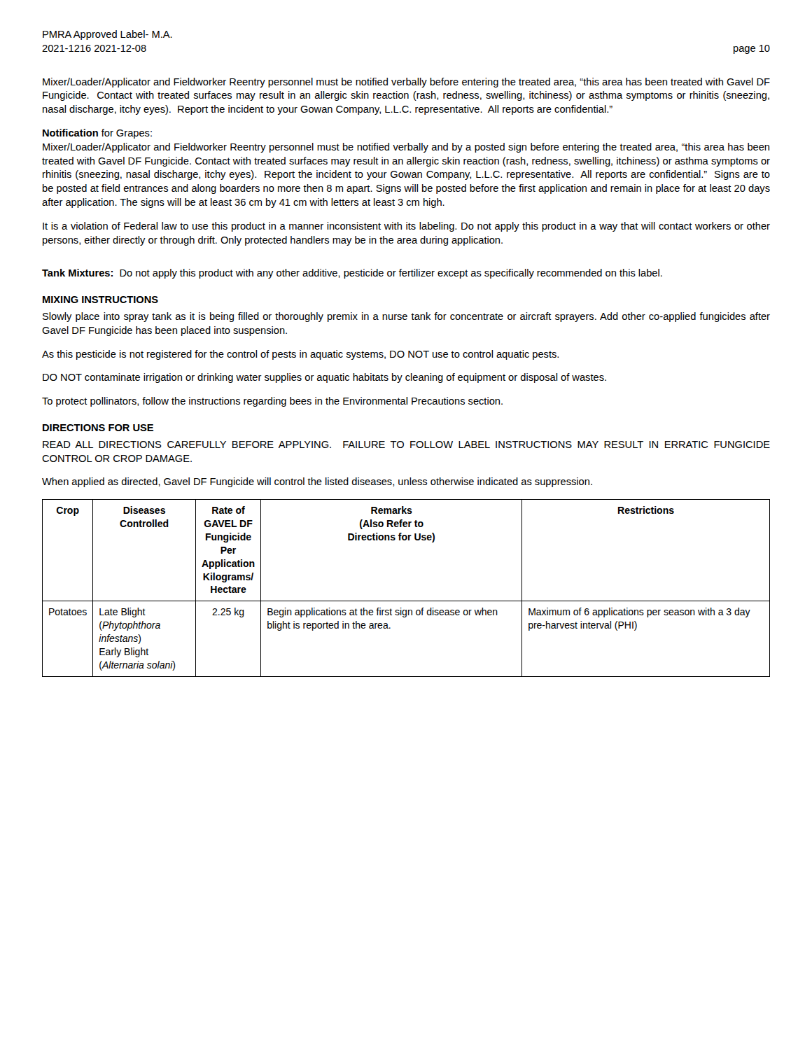PMRA Approved Label- M.A.
2021-1216 2021-12-08
page 10
Mixer/Loader/Applicator and Fieldworker Reentry personnel must be notified verbally before entering the treated area, “this area has been treated with Gavel DF Fungicide. Contact with treated surfaces may result in an allergic skin reaction (rash, redness, swelling, itchiness) or asthma symptoms or rhinitis (sneezing, nasal discharge, itchy eyes). Report the incident to your Gowan Company, L.L.C. representative. All reports are confidential.”
Notification for Grapes:
Mixer/Loader/Applicator and Fieldworker Reentry personnel must be notified verbally and by a posted sign before entering the treated area, “this area has been treated with Gavel DF Fungicide. Contact with treated surfaces may result in an allergic skin reaction (rash, redness, swelling, itchiness) or asthma symptoms or rhinitis (sneezing, nasal discharge, itchy eyes). Report the incident to your Gowan Company, L.L.C. representative. All reports are confidential.” Signs are to be posted at field entrances and along boarders no more then 8 m apart. Signs will be posted before the first application and remain in place for at least 20 days after application. The signs will be at least 36 cm by 41 cm with letters at least 3 cm high.
It is a violation of Federal law to use this product in a manner inconsistent with its labeling. Do not apply this product in a way that will contact workers or other persons, either directly or through drift. Only protected handlers may be in the area during application.
Tank Mixtures: Do not apply this product with any other additive, pesticide or fertilizer except as specifically recommended on this label.
MIXING INSTRUCTIONS
Slowly place into spray tank as it is being filled or thoroughly premix in a nurse tank for concentrate or aircraft sprayers. Add other co-applied fungicides after Gavel DF Fungicide has been placed into suspension.
As this pesticide is not registered for the control of pests in aquatic systems, DO NOT use to control aquatic pests.
DO NOT contaminate irrigation or drinking water supplies or aquatic habitats by cleaning of equipment or disposal of wastes.
To protect pollinators, follow the instructions regarding bees in the Environmental Precautions section.
DIRECTIONS FOR USE
READ ALL DIRECTIONS CAREFULLY BEFORE APPLYING. FAILURE TO FOLLOW LABEL INSTRUCTIONS MAY RESULT IN ERRATIC FUNGICIDE CONTROL OR CROP DAMAGE.
When applied as directed, Gavel DF Fungicide will control the listed diseases, unless otherwise indicated as suppression.
| Crop | Diseases Controlled | Rate of GAVEL DF Fungicide Per Application Kilograms/ Hectare | Remarks (Also Refer to Directions for Use) | Restrictions |
| --- | --- | --- | --- | --- |
| Potatoes | Late Blight ( Phytophthora infestans ) Early Blight ( Alternaria solani ) | 2.25 kg | Begin applications at the first sign of disease or when blight is reported in the area. | Maximum of 6 applications per season with a 3 day pre-harvest interval (PHI) |